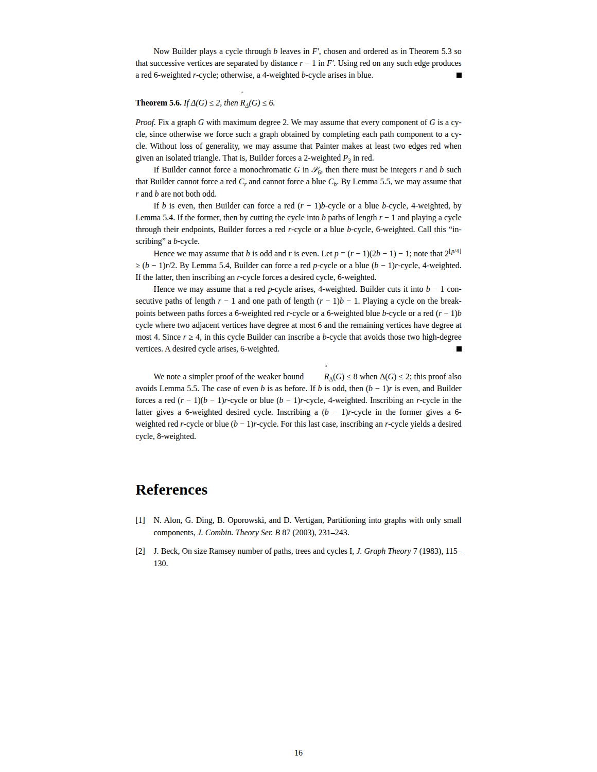Now Builder plays a cycle through b leaves in F′, chosen and ordered as in Theorem 5.3 so that successive vertices are separated by distance r − 1 in F′. Using red on any such edge produces a red 6-weighted r-cycle; otherwise, a 4-weighted b-cycle arises in blue.
Theorem 5.6. If Δ(G) ≤ 2, then RΔ(G) ≤ 6.
Proof. Fix a graph G with maximum degree 2. We may assume that every component of G is a cycle, since otherwise we force such a graph obtained by completing each path component to a cycle. Without loss of generality, we may assume that Painter makes at least two edges red when given an isolated triangle. That is, Builder forces a 2-weighted P3 in red.
If Builder cannot force a monochromatic G in 𝒮6, then there must be integers r and b such that Builder cannot force a red Cr and cannot force a blue Cb. By Lemma 5.5, we may assume that r and b are not both odd.
If b is even, then Builder can force a red (r − 1)b-cycle or a blue b-cycle, 4-weighted, by Lemma 5.4. If the former, then by cutting the cycle into b paths of length r − 1 and playing a cycle through their endpoints, Builder forces a red r-cycle or a blue b-cycle, 6-weighted. Call this “inscribing” a b-cycle.
Hence we may assume that b is odd and r is even. Let p = (r − 1)(2b − 1) − 1; note that 2⌊p/4⌋ ≥ (b − 1)r/2. By Lemma 5.4, Builder can force a red p-cycle or a blue (b − 1)r-cycle, 4-weighted. If the latter, then inscribing an r-cycle forces a desired cycle, 6-weighted.
Hence we may assume that a red p-cycle arises, 4-weighted. Builder cuts it into b − 1 consecutive paths of length r − 1 and one path of length (r − 1)b − 1. Playing a cycle on the breakpoints between paths forces a 6-weighted red r-cycle or a 6-weighted blue b-cycle or a red (r − 1)b cycle where two adjacent vertices have degree at most 6 and the remaining vertices have degree at most 4. Since r ≥ 4, in this cycle Builder can inscribe a b-cycle that avoids those two high-degree vertices. A desired cycle arises, 6-weighted.
We note a simpler proof of the weaker bound RΔ(G) ≤ 8 when Δ(G) ≤ 2; this proof also avoids Lemma 5.5. The case of even b is as before. If b is odd, then (b − 1)r is even, and Builder forces a red (r − 1)(b − 1)r-cycle or blue (b − 1)r-cycle, 4-weighted. Inscribing an r-cycle in the latter gives a 6-weighted desired cycle. Inscribing a (b − 1)r-cycle in the former gives a 6-weighted red r-cycle or blue (b − 1)r-cycle. For this last case, inscribing an r-cycle yields a desired cycle, 8-weighted.
References
[1] N. Alon, G. Ding, B. Oporowski, and D. Vertigan, Partitioning into graphs with only small components, J. Combin. Theory Ser. B 87 (2003), 231–243.
[2] J. Beck, On size Ramsey number of paths, trees and cycles I, J. Graph Theory 7 (1983), 115–130.
16